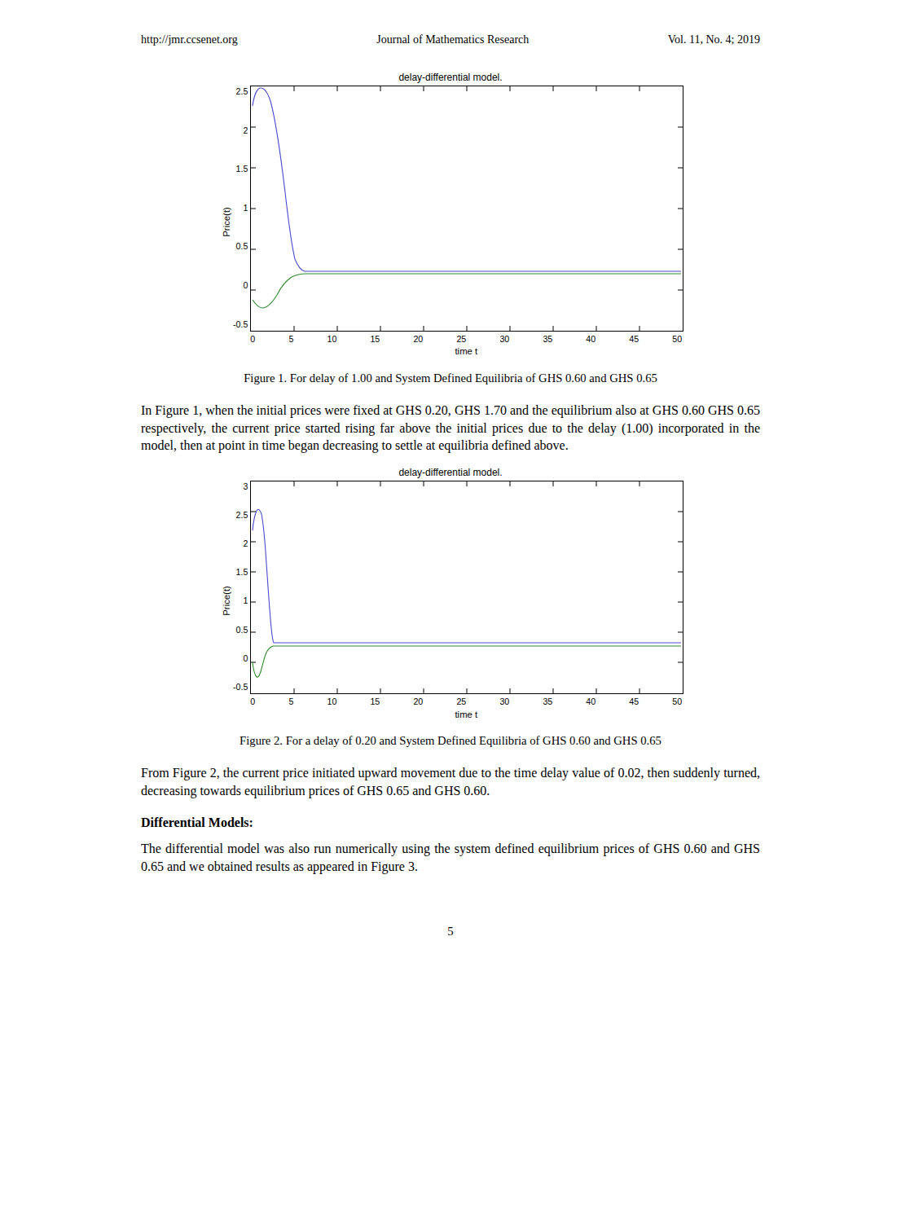http://jmr.ccsenet.org Journal of Mathematics Research Vol. 11, No. 4; 2019
delay-differential model.
Price(t)
2.5 2 1.5 1 0.5 0 -0.5
05101520253035404550
time t
Figure 1. For delay of 1.00 and System Defined Equilibria of GHS 0.60 and GHS 0.65
In Figure 1, when the initial prices were fixed at GHS 0.20, GHS 1.70 and the equilibrium also at GHS 0.60 GHS 0.65 respectively, the current price started rising far above the initial prices due to the delay (1.00) incorporated in the model, then at point in time began decreasing to settle at equilibria defined above.
delay-differential model.
Price(t)
3 2.5 2 1.5 1 0.5 0 -0.5
05101520253035404550
time t
Figure 2. For a delay of 0.20 and System Defined Equilibria of GHS 0.60 and GHS 0.65
From Figure 2, the current price initiated upward movement due to the time delay value of 0.02, then suddenly turned, decreasing towards equilibrium prices of GHS 0.65 and GHS 0.60.
Differential Models:
The differential model was also run numerically using the system defined equilibrium prices of GHS 0.60 and GHS 0.65 and we obtained results as appeared in Figure 3.
5